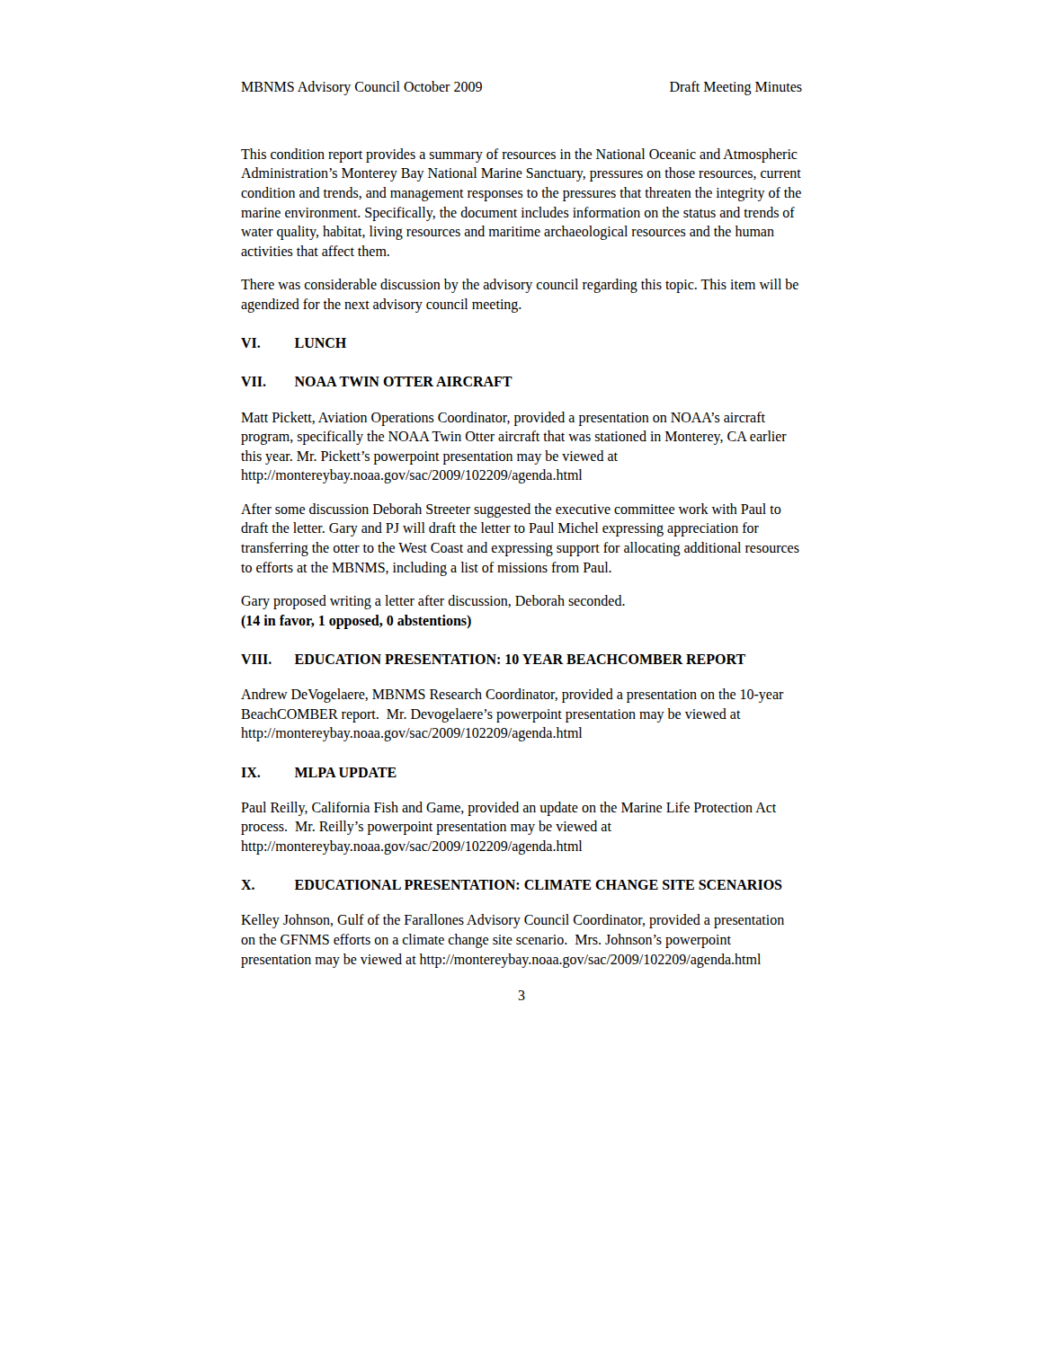MBNMS Advisory Council October 2009
Draft Meeting Minutes
This condition report provides a summary of resources in the National Oceanic and Atmospheric Administration’s Monterey Bay National Marine Sanctuary, pressures on those resources, current condition and trends, and management responses to the pressures that threaten the integrity of the marine environment. Specifically, the document includes information on the status and trends of water quality, habitat, living resources and maritime archaeological resources and the human activities that affect them.
There was considerable discussion by the advisory council regarding this topic. This item will be agendized for the next advisory council meeting.
VI. Lunch
VII. NOAA Twin Otter Aircraft
Matt Pickett, Aviation Operations Coordinator, provided a presentation on NOAA’s aircraft program, specifically the NOAA Twin Otter aircraft that was stationed in Monterey, CA earlier this year. Mr. Pickett’s powerpoint presentation may be viewed at http://montereybay.noaa.gov/sac/2009/102209/agenda.html
After some discussion Deborah Streeter suggested the executive committee work with Paul to draft the letter. Gary and PJ will draft the letter to Paul Michel expressing appreciation for transferring the otter to the West Coast and expressing support for allocating additional resources to efforts at the MBNMS, including a list of missions from Paul.
Gary proposed writing a letter after discussion, Deborah seconded.
(14 in favor, 1 opposed, 0 abstentions)
VIII. Education Presentation: 10 Year Beachcomber Report
Andrew DeVogelaere, MBNMS Research Coordinator, provided a presentation on the 10-year BeachCOMBER report. Mr. Devogelaere’s powerpoint presentation may be viewed at http://montereybay.noaa.gov/sac/2009/102209/agenda.html
IX. MLPA Update
Paul Reilly, California Fish and Game, provided an update on the Marine Life Protection Act process. Mr. Reilly’s powerpoint presentation may be viewed at http://montereybay.noaa.gov/sac/2009/102209/agenda.html
X. Educational Presentation: Climate Change Site Scenarios
Kelley Johnson, Gulf of the Farallones Advisory Council Coordinator, provided a presentation on the GFNMS efforts on a climate change site scenario. Mrs. Johnson’s powerpoint presentation may be viewed at http://montereybay.noaa.gov/sac/2009/102209/agenda.html
3